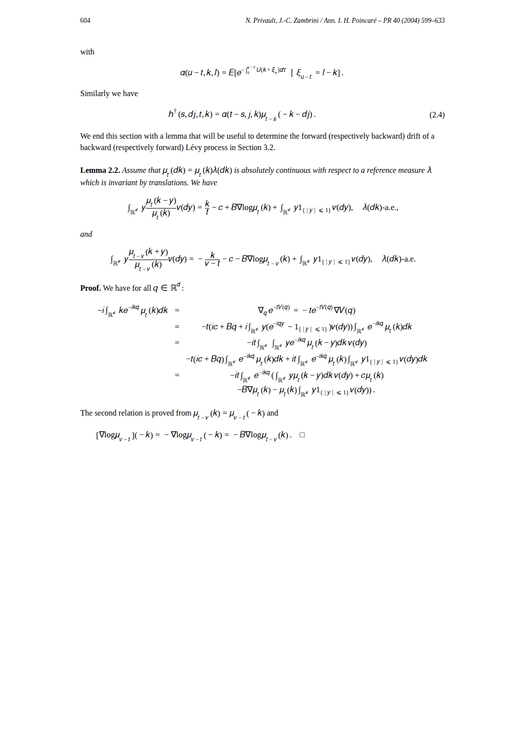604 N. Privault, J.-C. Zambrini / Ann. I. H. Poincaré – PR 40 (2004) 599–633
with
α(u−t,k,l) = E [ e−∫0u−tU(k+ξτ)dτ ∣ ξu−t=l−k ] .
Similarly we have
h†(s,dj,t,k) = α(t−s,j,k) μt−s(−k−dj) .
(2.4)
We end this section with a lemma that will be useful to determine the forward (respectively backward) drift of a backward (respectively forward) Lévy process in Section 3.2.
Lemma 2.2. Assume that μt(dk)=μt(k)λ(dk) is absolutely continuous with respect to a reference measure λ which is invariant by translations. We have
∫ℝd y μt(k−y) μt(k) ν(dy) = kt −c +B∇logμt(k) + ∫ℝd y1{|y|⩽1} ν(dy) , λ(dk)-a.e.,
and
∫ℝd y μt−v(k+y) μt−v(k) ν(dy) = − kv−t −c −B∇logμt−v(k) + ∫ℝd y1{|y|⩽1} ν(dy) , λ(dk)-a.e.
Proof. We have for all q∈ℝd:
−i ∫ℝd ke−ikq μt(k)dk = ∇qe−tV(q) = −te−tV(q)∇V(q) = −t ( ic+Bq +i ∫ℝd y (e−iqy−1{|y|⩽1}) ν(dy) ) ∫ℝd e−ikq μt(k)dk = −it ∫ℝd ∫ℝd ye−ikq μt(k−y)dkν(dy) −t(ic+Bq) ∫ℝd e−ikq μt(k)dk +it ∫ℝd e−ikq μt(k) ∫ℝd y1{|y|⩽1} ν(dy)dk = −it ∫ℝd e−ikq ( ∫ℝd yμt(k−y)dkν(dy) +cμt(k) −B∇μt(k) −μt(k) ∫ℝd y1{|y|⩽1} ν(dy) ) .
The second relation is proved from μt−v(k)=μv−t(−k) and
[∇logμv−t](−k) = −∇logμv−t(−k) = −B∇logμt−v(k) . □